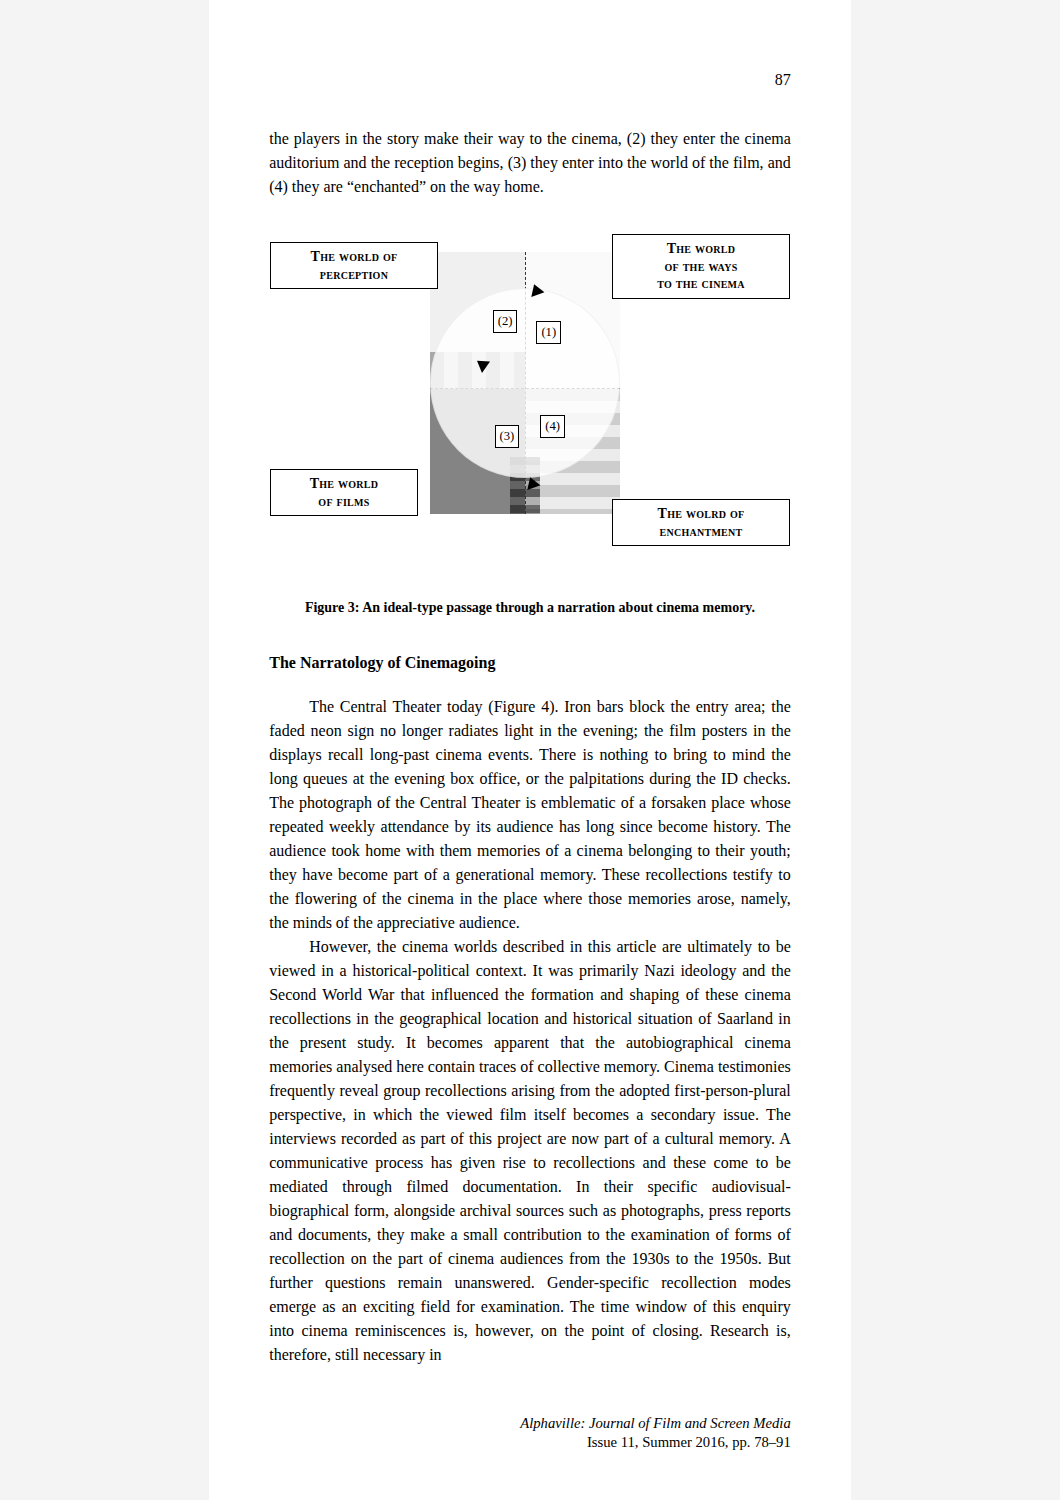87
the players in the story make their way to the cinema, (2) they enter the cinema auditorium and the reception begins, (3) they enter into the world of the film, and (4) they are “enchanted” on the way home.
The world of
perception
The world
of the ways
to the cinema
The world
of films
The wolrd of
enchantment
(1) (2) (3) (4)
Figure 3: An ideal-type passage through a narration about cinema memory.
The Narratology of Cinemagoing
The Central Theater today (Figure 4). Iron bars block the entry area; the faded neon sign no longer radiates light in the evening; the film posters in the displays recall long-past cinema events. There is nothing to bring to mind the long queues at the evening box office, or the palpitations during the ID checks. The photograph of the Central Theater is emblematic of a forsaken place whose repeated weekly attendance by its audience has long since become history. The audience took home with them memories of a cinema belonging to their youth; they have become part of a generational memory. These recollections testify to the flowering of the cinema in the place where those memories arose, namely, the minds of the appreciative audience.
However, the cinema worlds described in this article are ultimately to be viewed in a historical-political context. It was primarily Nazi ideology and the Second World War that influenced the formation and shaping of these cinema recollections in the geographical location and historical situation of Saarland in the present study. It becomes apparent that the autobiographical cinema memories analysed here contain traces of collective memory. Cinema testimonies frequently reveal group recollections arising from the adopted first-person-plural perspective, in which the viewed film itself becomes a secondary issue. The interviews recorded as part of this project are now part of a cultural memory. A communicative process has given rise to recollections and these come to be mediated through filmed documentation. In their specific audiovisual-biographical form, alongside archival sources such as photographs, press reports and documents, they make a small contribution to the examination of forms of recollection on the part of cinema audiences from the 1930s to the 1950s. But further questions remain unanswered. Gender-specific recollection modes emerge as an exciting field for examination. The time window of this enquiry into cinema reminiscences is, however, on the point of closing. Research is, therefore, still necessary in
Alphaville: Journal of Film and Screen Media
Issue 11, Summer 2016, pp. 78–91